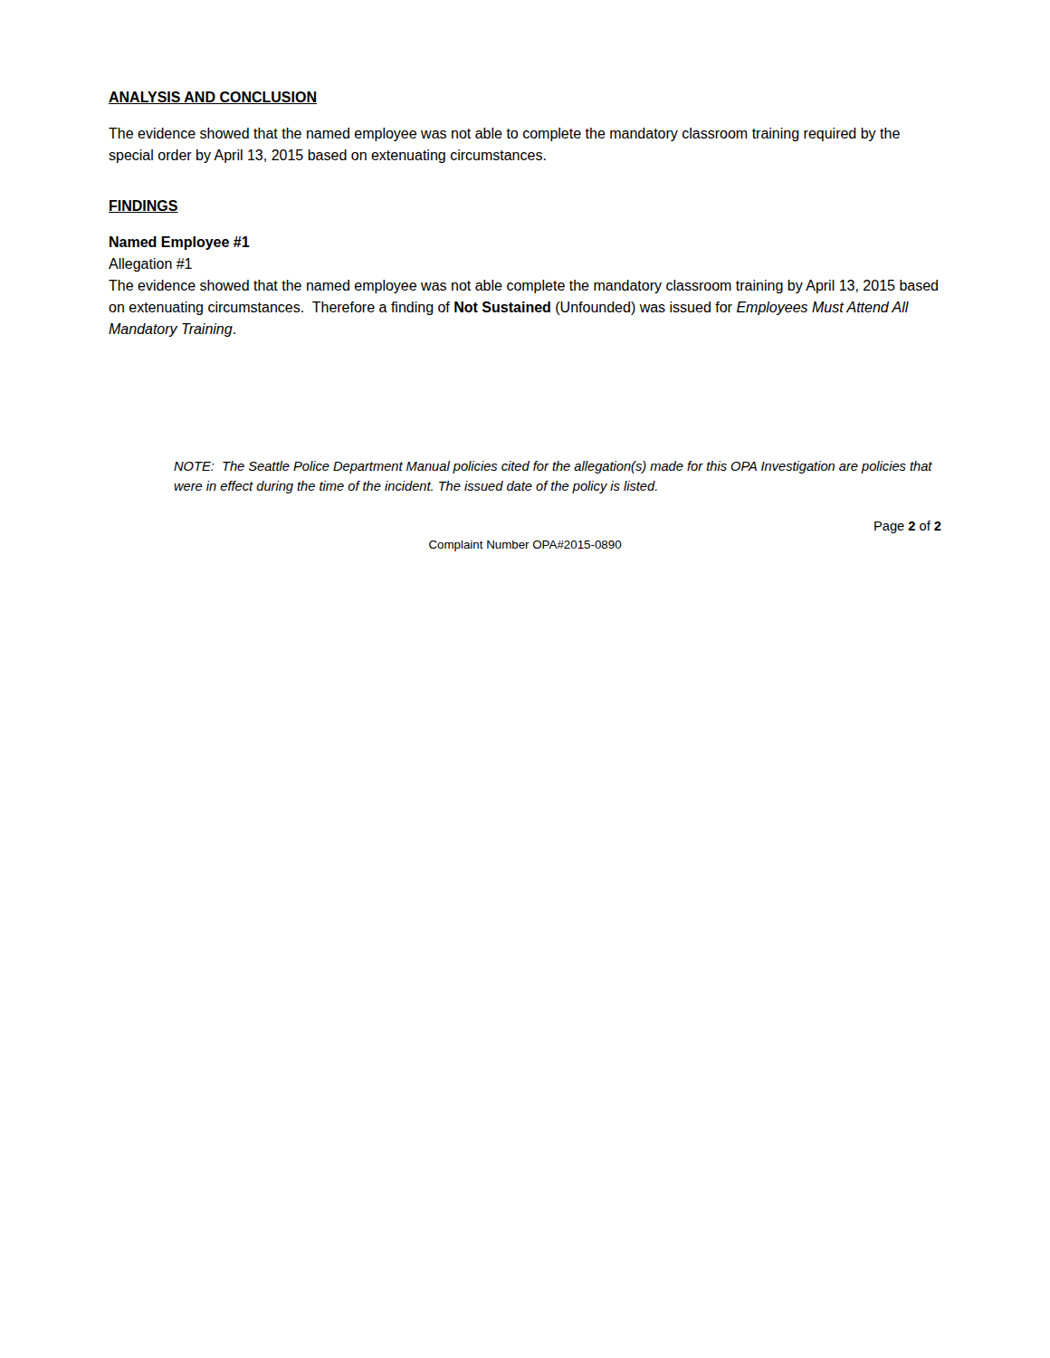ANALYSIS AND CONCLUSION
The evidence showed that the named employee was not able to complete the mandatory classroom training required by the special order by April 13, 2015 based on extenuating circumstances.
FINDINGS
Named Employee #1
Allegation #1
The evidence showed that the named employee was not able complete the mandatory classroom training by April 13, 2015 based on extenuating circumstances. Therefore a finding of Not Sustained (Unfounded) was issued for Employees Must Attend All Mandatory Training.
NOTE: The Seattle Police Department Manual policies cited for the allegation(s) made for this OPA Investigation are policies that were in effect during the time of the incident. The issued date of the policy is listed.
Page 2 of 2
Complaint Number OPA#2015-0890